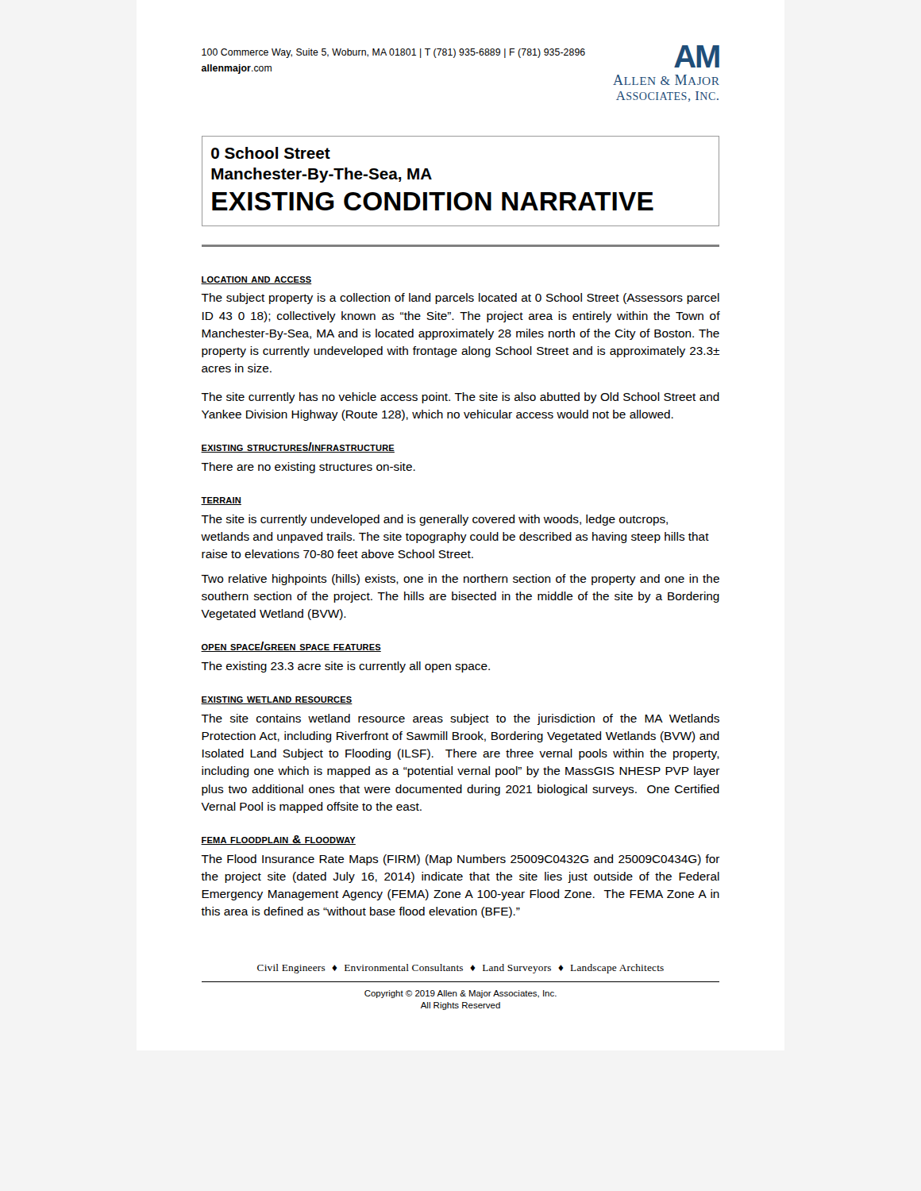100 Commerce Way, Suite 5, Woburn, MA 01801 | T (781) 935-6889 | F (781) 935-2896
allenmajor.com
AM
ALLEN & MAJOR
ASSOCIATES, INC.
0 School Street
Manchester-By-The-Sea, MA
EXISTING CONDITION NARRATIVE
Location and Access
The subject property is a collection of land parcels located at 0 School Street (Assessors parcel ID 43 0 18); collectively known as “the Site”. The project area is entirely within the Town of Manchester-By-Sea, MA and is located approximately 28 miles north of the City of Boston. The property is currently undeveloped with frontage along School Street and is approximately 23.3± acres in size.
The site currently has no vehicle access point. The site is also abutted by Old School Street and Yankee Division Highway (Route 128), which no vehicular access would not be allowed.
Existing Structures/Infrastructure
There are no existing structures on-site.
Terrain
The site is currently undeveloped and is generally covered with woods, ledge outcrops, wetlands and unpaved trails. The site topography could be described as having steep hills that raise to elevations 70-80 feet above School Street.
Two relative highpoints (hills) exists, one in the northern section of the property and one in the southern section of the project. The hills are bisected in the middle of the site by a Bordering Vegetated Wetland (BVW).
Open Space/Green Space Features
The existing 23.3 acre site is currently all open space.
Existing Wetland Resources
The site contains wetland resource areas subject to the jurisdiction of the MA Wetlands Protection Act, including Riverfront of Sawmill Brook, Bordering Vegetated Wetlands (BVW) and Isolated Land Subject to Flooding (ILSF). There are three vernal pools within the property, including one which is mapped as a “potential vernal pool” by the MassGIS NHESP PVP layer plus two additional ones that were documented during 2021 biological surveys. One Certified Vernal Pool is mapped offsite to the east.
FEMA Floodplain & Floodway
The Flood Insurance Rate Maps (FIRM) (Map Numbers 25009C0432G and 25009C0434G) for the project site (dated July 16, 2014) indicate that the site lies just outside of the Federal Emergency Management Agency (FEMA) Zone A 100-year Flood Zone. The FEMA Zone A in this area is defined as “without base flood elevation (BFE).”
Civil Engineers ♦ Environmental Consultants ♦ Land Surveyors ♦ Landscape Architects
Copyright © 2019 Allen & Major Associates, Inc.
All Rights Reserved